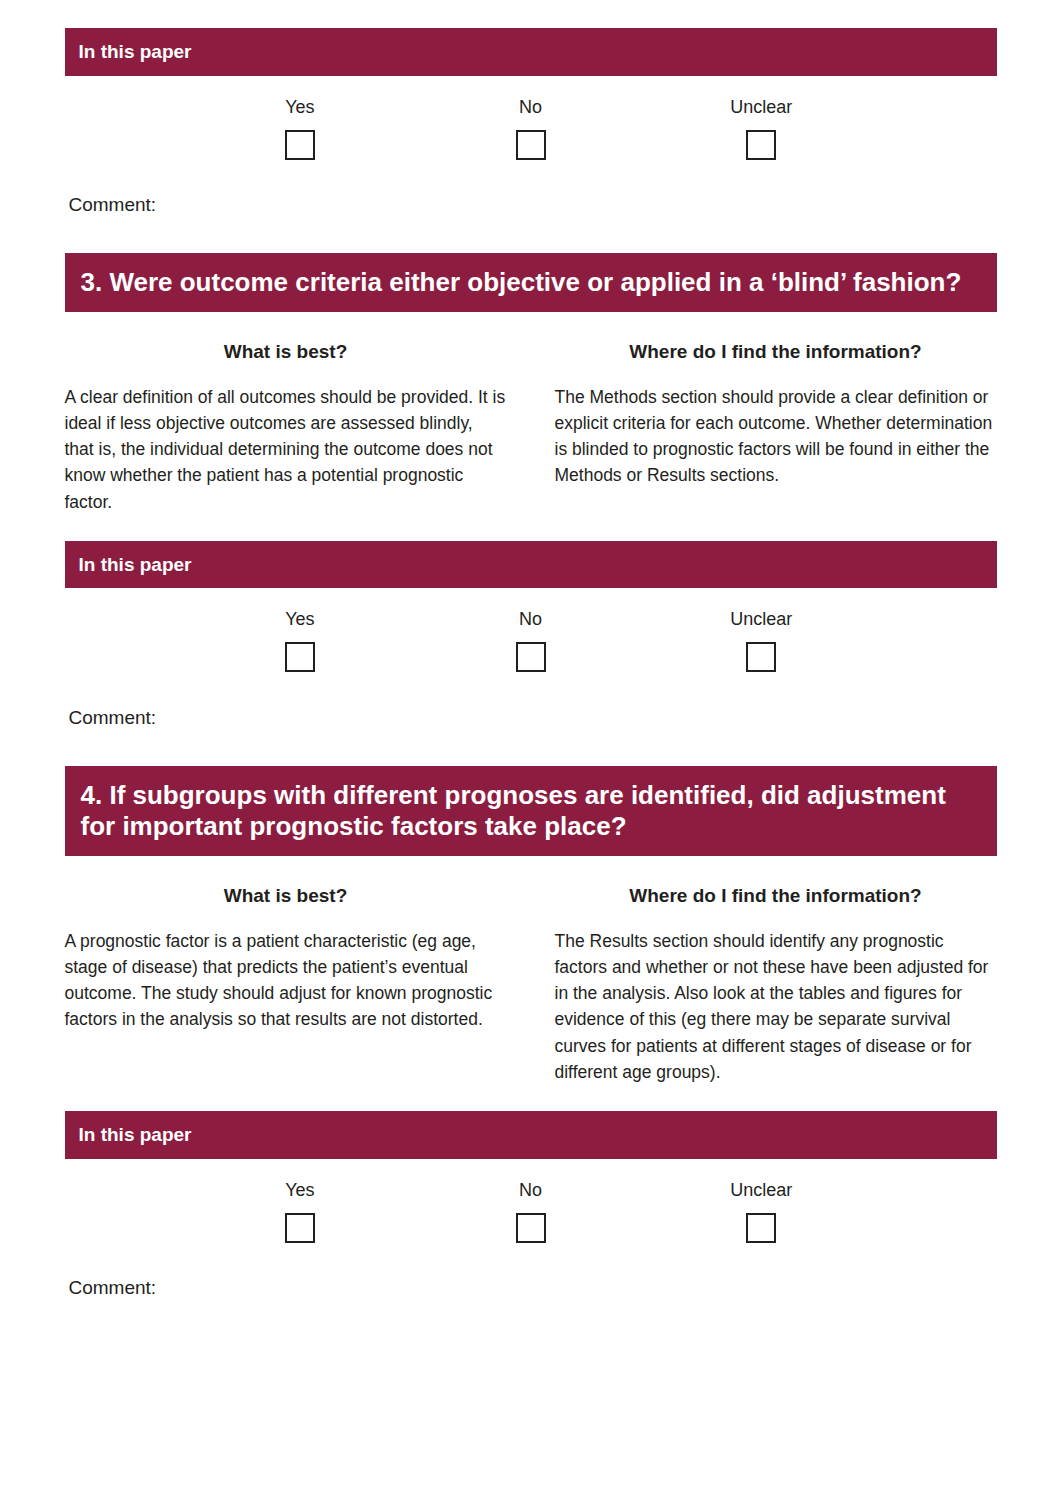In this paper
Yes
No
Unclear
Comment:
3. Were outcome criteria either objective or applied in a ‘blind’ fashion?
What is best?
A clear definition of all outcomes should be provided. It is ideal if less objective outcomes are assessed blindly, that is, the individual determining the outcome does not know whether the patient has a potential prognostic factor.
Where do I find the information?
The Methods section should provide a clear definition or explicit criteria for each outcome. Whether determination is blinded to prognostic factors will be found in either the Methods or Results sections.
In this paper
Yes
No
Unclear
Comment:
4. If subgroups with different prognoses are identified, did adjustment for important prognostic factors take place?
What is best?
A prognostic factor is a patient characteristic (eg age, stage of disease) that predicts the patient’s eventual outcome. The study should adjust for known prognostic factors in the analysis so that results are not distorted.
Where do I find the information?
The Results section should identify any prognostic factors and whether or not these have been adjusted for in the analysis. Also look at the tables and figures for evidence of this (eg there may be separate survival curves for patients at different stages of disease or for different age groups).
In this paper
Yes
No
Unclear
Comment: